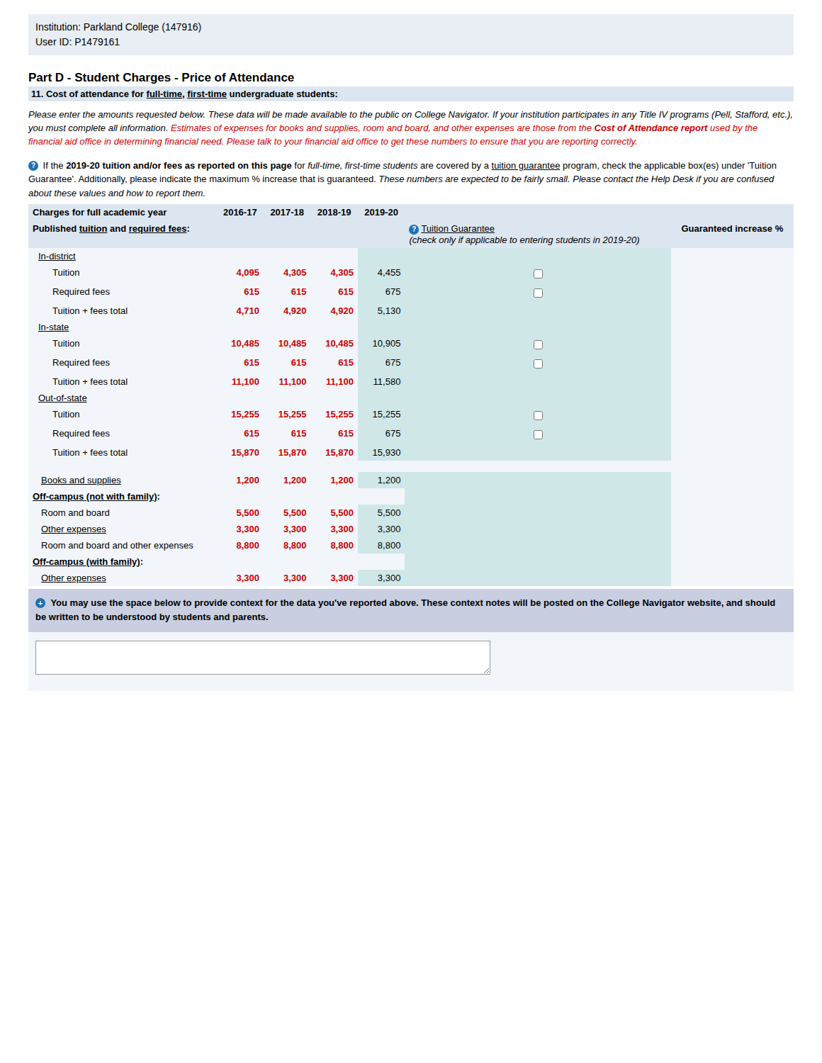Institution: Parkland College (147916)
User ID: P1479161
Part D - Student Charges - Price of Attendance
11. Cost of attendance for full-time, first-time undergraduate students:
Please enter the amounts requested below. These data will be made available to the public on College Navigator. If your institution participates in any Title IV programs (Pell, Stafford, etc.), you must complete all information. Estimates of expenses for books and supplies, room and board, and other expenses are those from the Cost of Attendance report used by the financial aid office in determining financial need. Please talk to your financial aid office to get these numbers to ensure that you are reporting correctly.
? If the 2019-20 tuition and/or fees as reported on this page for full-time, first-time students are covered by a tuition guarantee program, check the applicable box(es) under 'Tuition Guarantee'. Additionally, please indicate the maximum % increase that is guaranteed. These numbers are expected to be fairly small. Please contact the Help Desk if you are confused about these values and how to report them.
| Charges for full academic year | 2016-17 | 2017-18 | 2018-19 | 2019-20 | | |
| Published tuition and required fees : | ? Tuition Guarantee (check only if applicable to entering students in 2019-20) | Guaranteed increase % |
| In-district | | | | | | |
| Tuition | 4,095 | 4,305 | 4,305 | 4,455 | | |
| Required fees | 615 | 615 | 615 | 675 | | |
| Tuition + fees total | 4,710 | 4,920 | 4,920 | 5,130 | | |
| In-state | | | | | | |
| Tuition | 10,485 | 10,485 | 10,485 | 10,905 | | |
| Required fees | 615 | 615 | 615 | 675 | | |
| Tuition + fees total | 11,100 | 11,100 | 11,100 | 11,580 | | |
| Out-of-state | | | | | | |
| Tuition | 15,255 | 15,255 | 15,255 | 15,255 | | |
| Required fees | 615 | 615 | 615 | 675 | | |
| Tuition + fees total | 15,870 | 15,870 | 15,870 | 15,930 | | |
| Books and supplies | 1,200 | 1,200 | 1,200 | 1,200 | | |
| Off-campus (not with family) : | | |
| Room and board | 5,500 | 5,500 | 5,500 | 5,500 | | |
| Other expenses | 3,300 | 3,300 | 3,300 | 3,300 | | |
| Room and board and other expenses | 8,800 | 8,800 | 8,800 | 8,800 | | |
| Off-campus (with family) : | | |
| Other expenses | 3,300 | 3,300 | 3,300 | 3,300 | | |
+ You may use the space below to provide context for the data you've reported above. These context notes will be posted on the College Navigator website, and should be written to be understood by students and parents.